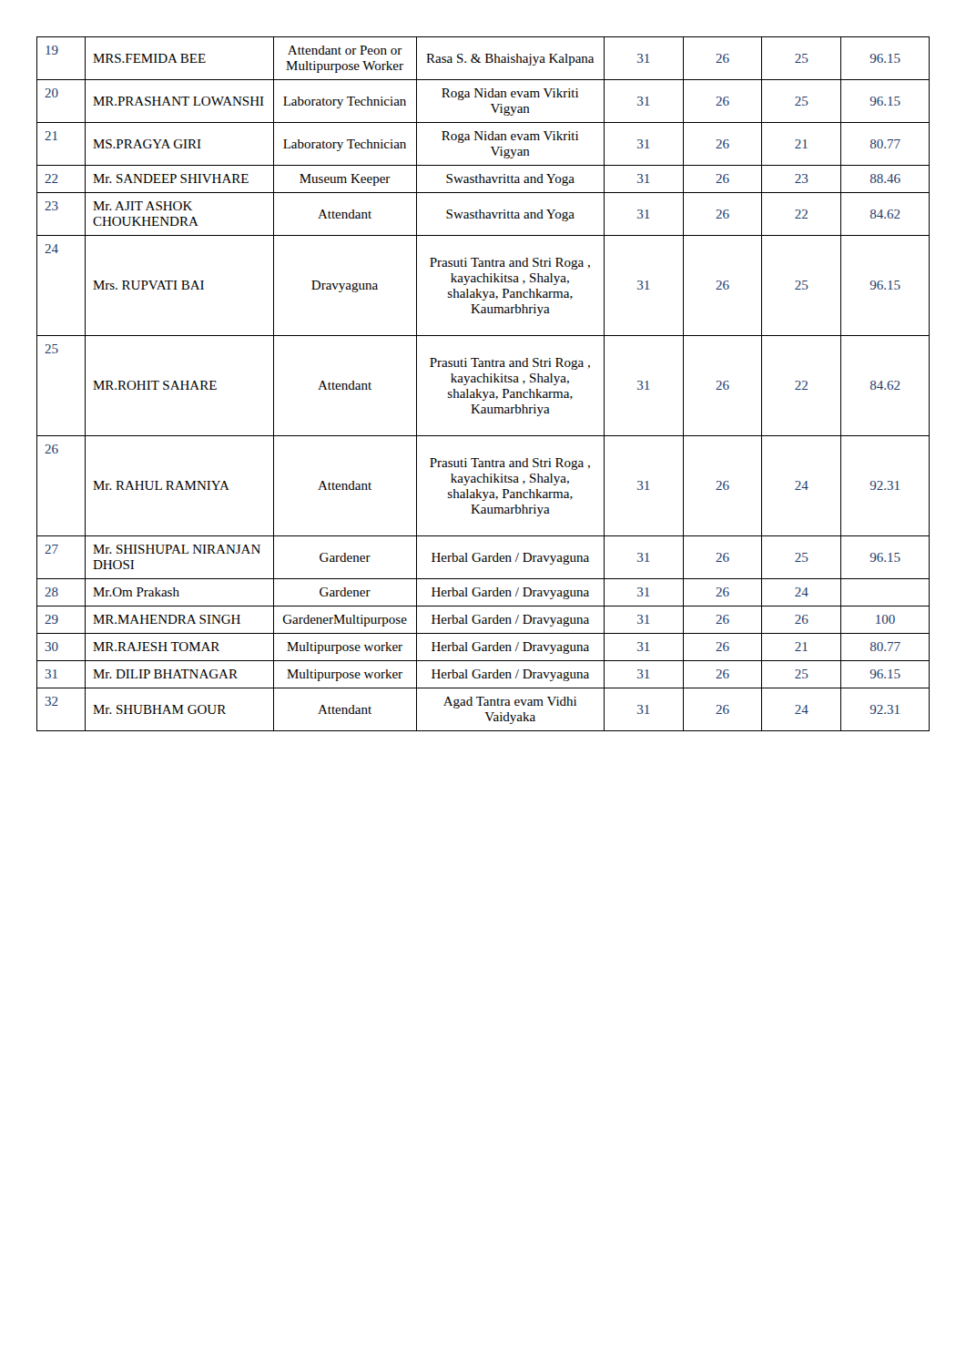| 19 | MRS.FEMIDA BEE | Attendant or Peon or Multipurpose Worker | Rasa S. & Bhaishajya Kalpana | 31 | 26 | 25 | 96.15 |
| 20 | MR.PRASHANT LOWANSHI | Laboratory Technician | Roga Nidan evam Vikriti Vigyan | 31 | 26 | 25 | 96.15 |
| 21 | MS.PRAGYA GIRI | Laboratory Technician | Roga Nidan evam Vikriti Vigyan | 31 | 26 | 21 | 80.77 |
| 22 | Mr. SANDEEP SHIVHARE | Museum Keeper | Swasthavritta and Yoga | 31 | 26 | 23 | 88.46 |
| 23 | Mr. AJIT ASHOK CHOUKHENDRA | Attendant | Swasthavritta and Yoga | 31 | 26 | 22 | 84.62 |
| 24 | Mrs. RUPVATI BAI | Dravyaguna | Prasuti Tantra and Stri Roga , kayachikitsa , Shalya, shalakya, Panchkarma, Kaumarbhriya | 31 | 26 | 25 | 96.15 |
| 25 | MR.ROHIT SAHARE | Attendant | Prasuti Tantra and Stri Roga , kayachikitsa , Shalya, shalakya, Panchkarma, Kaumarbhriya | 31 | 26 | 22 | 84.62 |
| 26 | Mr. RAHUL RAMNIYA | Attendant | Prasuti Tantra and Stri Roga , kayachikitsa , Shalya, shalakya, Panchkarma, Kaumarbhriya | 31 | 26 | 24 | 92.31 |
| 27 | Mr. SHISHUPAL NIRANJAN DHOSI | Gardener | Herbal Garden / Dravyaguna | 31 | 26 | 25 | 96.15 |
| 28 | Mr.Om Prakash | Gardener | Herbal Garden / Dravyaguna | 31 | 26 | 24 | |
| 29 | MR.MAHENDRA SINGH | GardenerMultipurpose | Herbal Garden / Dravyaguna | 31 | 26 | 26 | 100 |
| 30 | MR.RAJESH TOMAR | Multipurpose worker | Herbal Garden / Dravyaguna | 31 | 26 | 21 | 80.77 |
| 31 | Mr. DILIP BHATNAGAR | Multipurpose worker | Herbal Garden / Dravyaguna | 31 | 26 | 25 | 96.15 |
| 32 | Mr. SHUBHAM GOUR | Attendant | Agad Tantra evam Vidhi Vaidyaka | 31 | 26 | 24 | 92.31 |